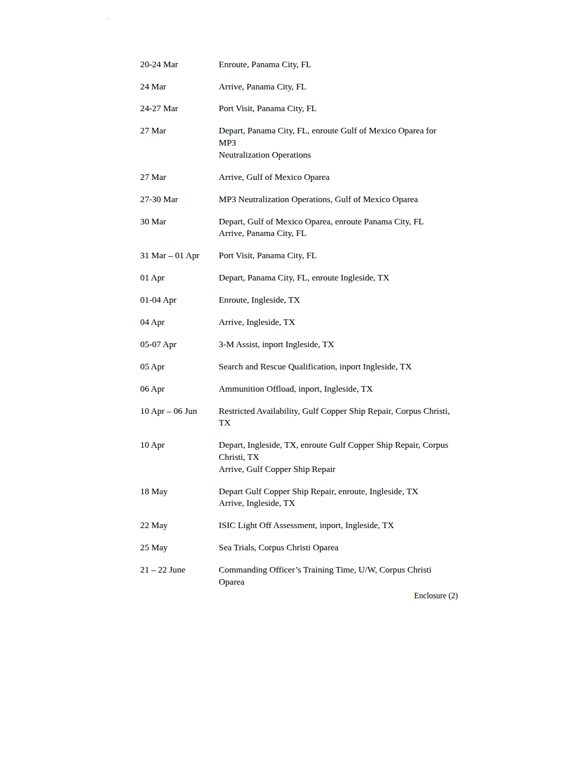.
| 20-24 Mar | Enroute, Panama City, FL |
| 24 Mar | Arrive, Panama City, FL |
| 24-27 Mar | Port Visit, Panama City, FL |
| 27 Mar | Depart, Panama City, FL, enroute Gulf of Mexico Oparea for MP3 Neutralization Operations |
| 27 Mar | Arrive, Gulf of Mexico Oparea |
| 27-30 Mar | MP3 Neutralization Operations, Gulf of Mexico Oparea |
| 30 Mar | Depart, Gulf of Mexico Oparea, enroute Panama City, FL Arrive, Panama City, FL |
| 31 Mar – 01 Apr | Port Visit, Panama City, FL |
| 01 Apr | Depart, Panama City, FL, enroute Ingleside, TX |
| 01-04 Apr | Enroute, Ingleside, TX |
| 04 Apr | Arrive, Ingleside, TX |
| 05-07 Apr | 3-M Assist, inport Ingleside, TX |
| 05 Apr | Search and Rescue Qualification, inport Ingleside, TX |
| 06 Apr | Ammunition Offload, inport, Ingleside, TX |
| 10 Apr – 06 Jun | Restricted Availability, Gulf Copper Ship Repair, Corpus Christi, TX |
| 10 Apr | Depart, Ingleside, TX, enroute Gulf Copper Ship Repair, Corpus Christi, TX Arrive, Gulf Copper Ship Repair |
| 18 May | Depart Gulf Copper Ship Repair, enroute, Ingleside, TX Arrive, Ingleside, TX |
| 22 May | ISIC Light Off Assessment, inport, Ingleside, TX |
| 25 May | Sea Trials, Corpus Christi Oparea |
| 21 – 22 June | Commanding Officer’s Training Time, U/W, Corpus Christi Oparea |
Enclosure (2)